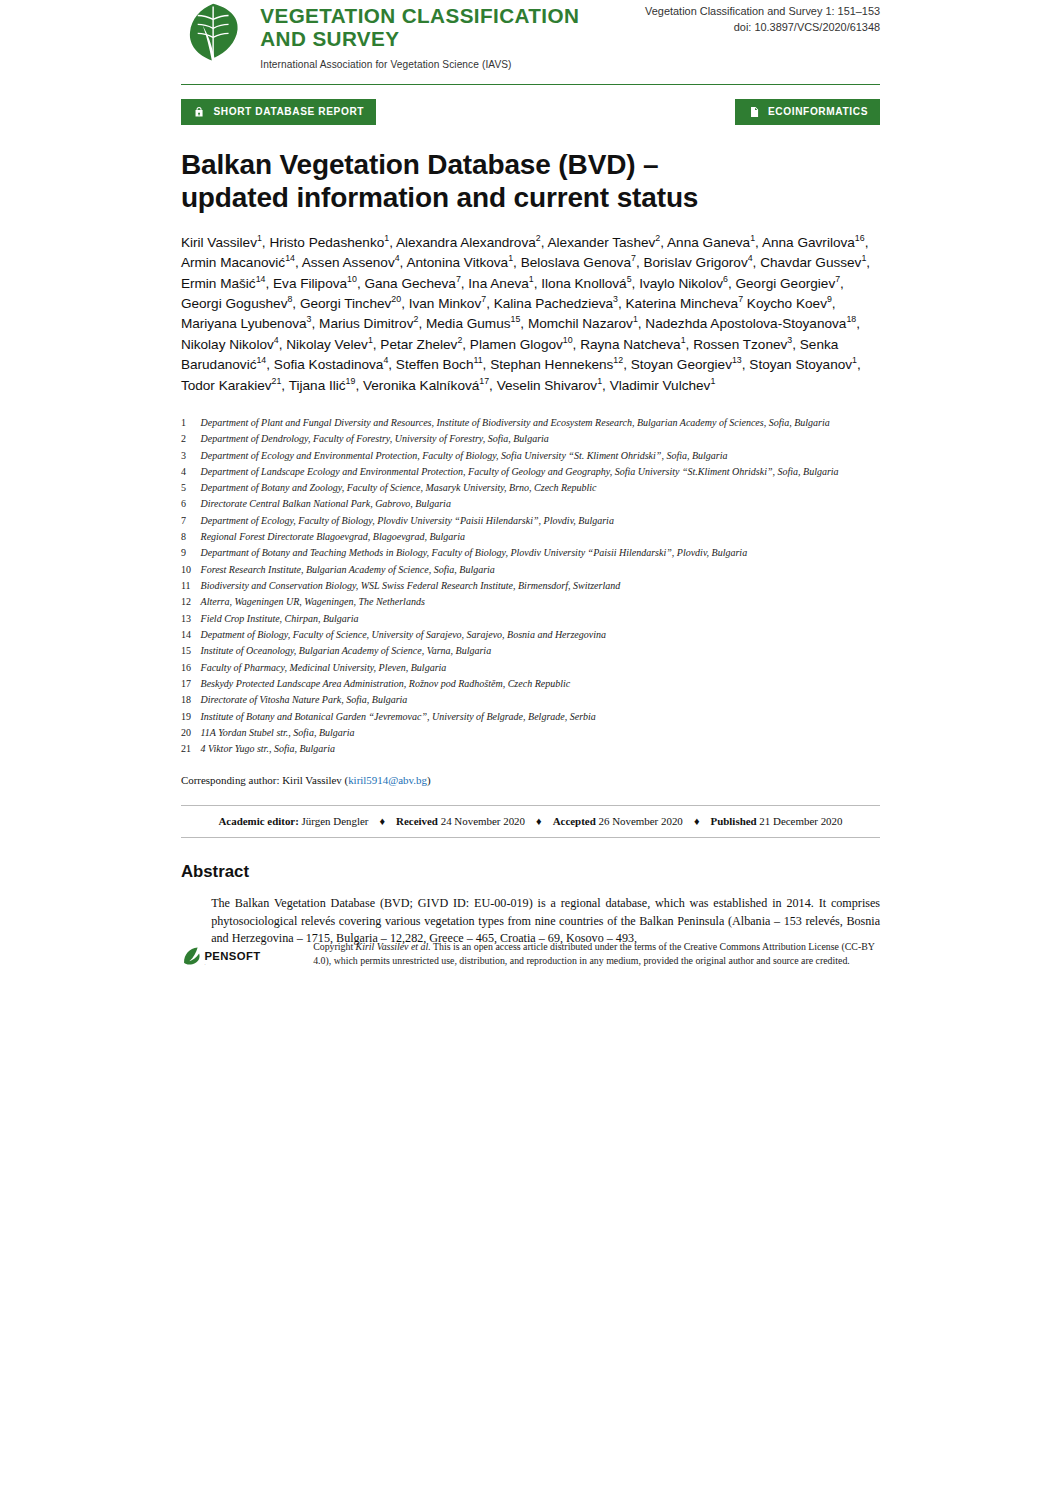Vegetation Classification and Survey
International Association for Vegetation Science (IAVS)
Vegetation Classification and Survey 1: 151–153
doi: 10.3897/VCS/2020/61348
Short Database Report Ecoinformatics
Balkan Vegetation Database (BVD) –
updated information and current status
Kiril Vassilev1, Hristo Pedashenko1, Alexandra Alexandrova2, Alexander Tashev2, Anna Ganeva1, Anna Gavrilova16, Armin Macanović14, Assen Assenov4, Antonina Vitkova1, Beloslava Genova7, Borislav Grigorov4, Chavdar Gussev1, Ermin Mašić14, Eva Filipova10, Gana Gecheva7, Ina Aneva1, Ilona Knollová5, Ivaylo Nikolov6, Georgi Georgiev7, Georgi Gogushev8, Georgi Tinchev20, Ivan Minkov7, Kalina Pachedzieva3, Katerina Mincheva7 Koycho Koev9, Mariyana Lyubenova3, Marius Dimitrov2, Media Gumus15, Momchil Nazarov1, Nadezhda Apostolova-Stoyanova18, Nikolay Nikolov4, Nikolay Velev1, Petar Zhelev2, Plamen Glogov10, Rayna Natcheva1, Rossen Tzonev3, Senka Barudanović14, Sofia Kostadinova4, Steffen Boch11, Stephan Hennekens12, Stoyan Georgiev13, Stoyan Stoyanov1, Todor Karakiev21, Tijana Ilić19, Veronika Kalníková17, Veselin Shivarov1, Vladimir Vulchev1
Department of Plant and Fungal Diversity and Resources, Institute of Biodiversity and Ecosystem Research, Bulgarian Academy of Sciences, Sofia, Bulgaria
Department of Dendrology, Faculty of Forestry, University of Forestry, Sofia, Bulgaria
Department of Ecology and Environmental Protection, Faculty of Biology, Sofia University “St. Kliment Ohridski”, Sofia, Bulgaria
Department of Landscape Ecology and Environmental Protection, Faculty of Geology and Geography, Sofia University “St.Kliment Ohridski”, Sofia, Bulgaria
Department of Botany and Zoology, Faculty of Science, Masaryk University, Brno, Czech Republic
Directorate Central Balkan National Park, Gabrovo, Bulgaria
Department of Ecology, Faculty of Biology, Plovdiv University “Paisii Hilendarski”, Plovdiv, Bulgaria
Regional Forest Directorate Blagoevgrad, Blagoevgrad, Bulgaria
Departmant of Botany and Teaching Methods in Biology, Faculty of Biology, Plovdiv University “Paisii Hilendarski”, Plovdiv, Bulgaria
Forest Research Institute, Bulgarian Academy of Science, Sofia, Bulgaria
Biodiversity and Conservation Biology, WSL Swiss Federal Research Institute, Birmensdorf, Switzerland
Alterra, Wageningen UR, Wageningen, The Netherlands
Field Crop Institute, Chirpan, Bulgaria
Depatment of Biology, Faculty of Science, University of Sarajevo, Sarajevo, Bosnia and Herzegovina
Institute of Oceanology, Bulgarian Academy of Science, Varna, Bulgaria
Faculty of Pharmacy, Medicinal University, Pleven, Bulgaria
Beskydy Protected Landscape Area Administration, Rožnov pod Radhoštěm, Czech Republic
Directorate of Vitosha Nature Park, Sofia, Bulgaria
Institute of Botany and Botanical Garden “Jevremovac”, University of Belgrade, Belgrade, Serbia
11A Yordan Stubel str., Sofia, Bulgaria
4 Viktor Yugo str., Sofia, Bulgaria
Corresponding author: Kiril Vassilev (kiril5914@abv.bg)
Academic editor: Jürgen Dengler ♦ Received 24 November 2020 ♦ Accepted 26 November 2020 ♦ Published 21 December 2020
Abstract
The Balkan Vegetation Database (BVD; GIVD ID: EU-00-019) is a regional database, which was established in 2014. It comprises phytosociological relevés covering various vegetation types from nine countries of the Balkan Peninsula (Albania – 153 relevés, Bosnia and Herzegovina – 1715, Bulgaria – 12,282, Greece – 465, Croatia – 69, Kosovo – 493,
PENSOFT .
Copyright Kiril Vassilev et al. This is an open access article distributed under the terms of the Creative Commons Attribution License (CC-BY 4.0), which permits unrestricted use, distribution, and reproduction in any medium, provided the original author and source are credited.